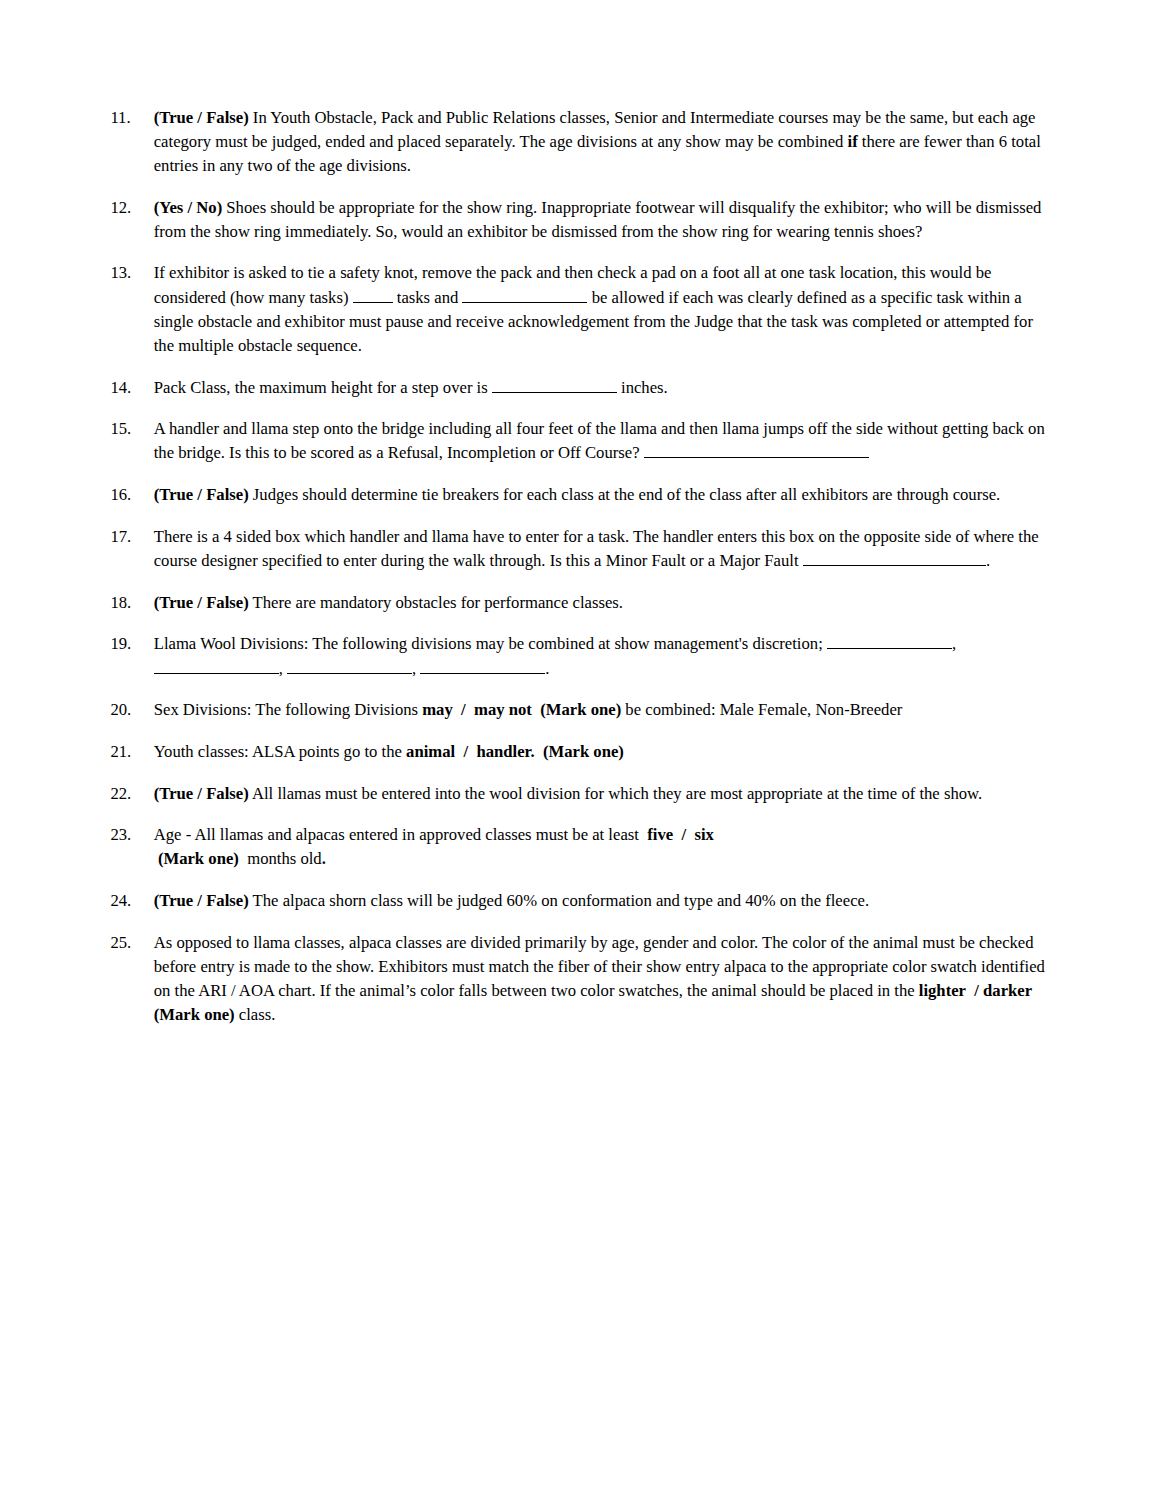11. (True / False) In Youth Obstacle, Pack and Public Relations classes, Senior and Intermediate courses may be the same, but each age category must be judged, ended and placed separately. The age divisions at any show may be combined if there are fewer than 6 total entries in any two of the age divisions.
12. (Yes / No) Shoes should be appropriate for the show ring. Inappropriate footwear will disqualify the exhibitor; who will be dismissed from the show ring immediately. So, would an exhibitor be dismissed from the show ring for wearing tennis shoes?
13. If exhibitor is asked to tie a safety knot, remove the pack and then check a pad on a foot all at one task location, this would be considered (how many tasks) tasks and be allowed if each was clearly defined as a specific task within a single obstacle and exhibitor must pause and receive acknowledgement from the Judge that the task was completed or attempted for the multiple obstacle sequence.
14. Pack Class, the maximum height for a step over is inches.
15. A handler and llama step onto the bridge including all four feet of the llama and then llama jumps off the side without getting back on the bridge. Is this to be scored as a Refusal, Incompletion or Off Course?
16. (True / False) Judges should determine tie breakers for each class at the end of the class after all exhibitors are through course.
17. There is a 4 sided box which handler and llama have to enter for a task. The handler enters this box on the opposite side of where the course designer specified to enter during the walk through. Is this a Minor Fault or a Major Fault .
18. (True / False) There are mandatory obstacles for performance classes.
19. Llama Wool Divisions: The following divisions may be combined at show management's discretion; , , , .
20. Sex Divisions: The following Divisions may / may not (Mark one) be combined: Male Female, Non-Breeder
21. Youth classes: ALSA points go to the animal / handler. (Mark one)
22. (True / False) All llamas must be entered into the wool division for which they are most appropriate at the time of the show.
23. Age - All llamas and alpacas entered in approved classes must be at least five / six
(Mark one) months old.
24. (True / False) The alpaca shorn class will be judged 60% on conformation and type and 40% on the fleece.
25. As opposed to llama classes, alpaca classes are divided primarily by age, gender and color. The color of the animal must be checked before entry is made to the show. Exhibitors must match the fiber of their show entry alpaca to the appropriate color swatch identified on the ARI / AOA chart. If the animal’s color falls between two color swatches, the animal should be placed in the lighter / darker (Mark one) class.